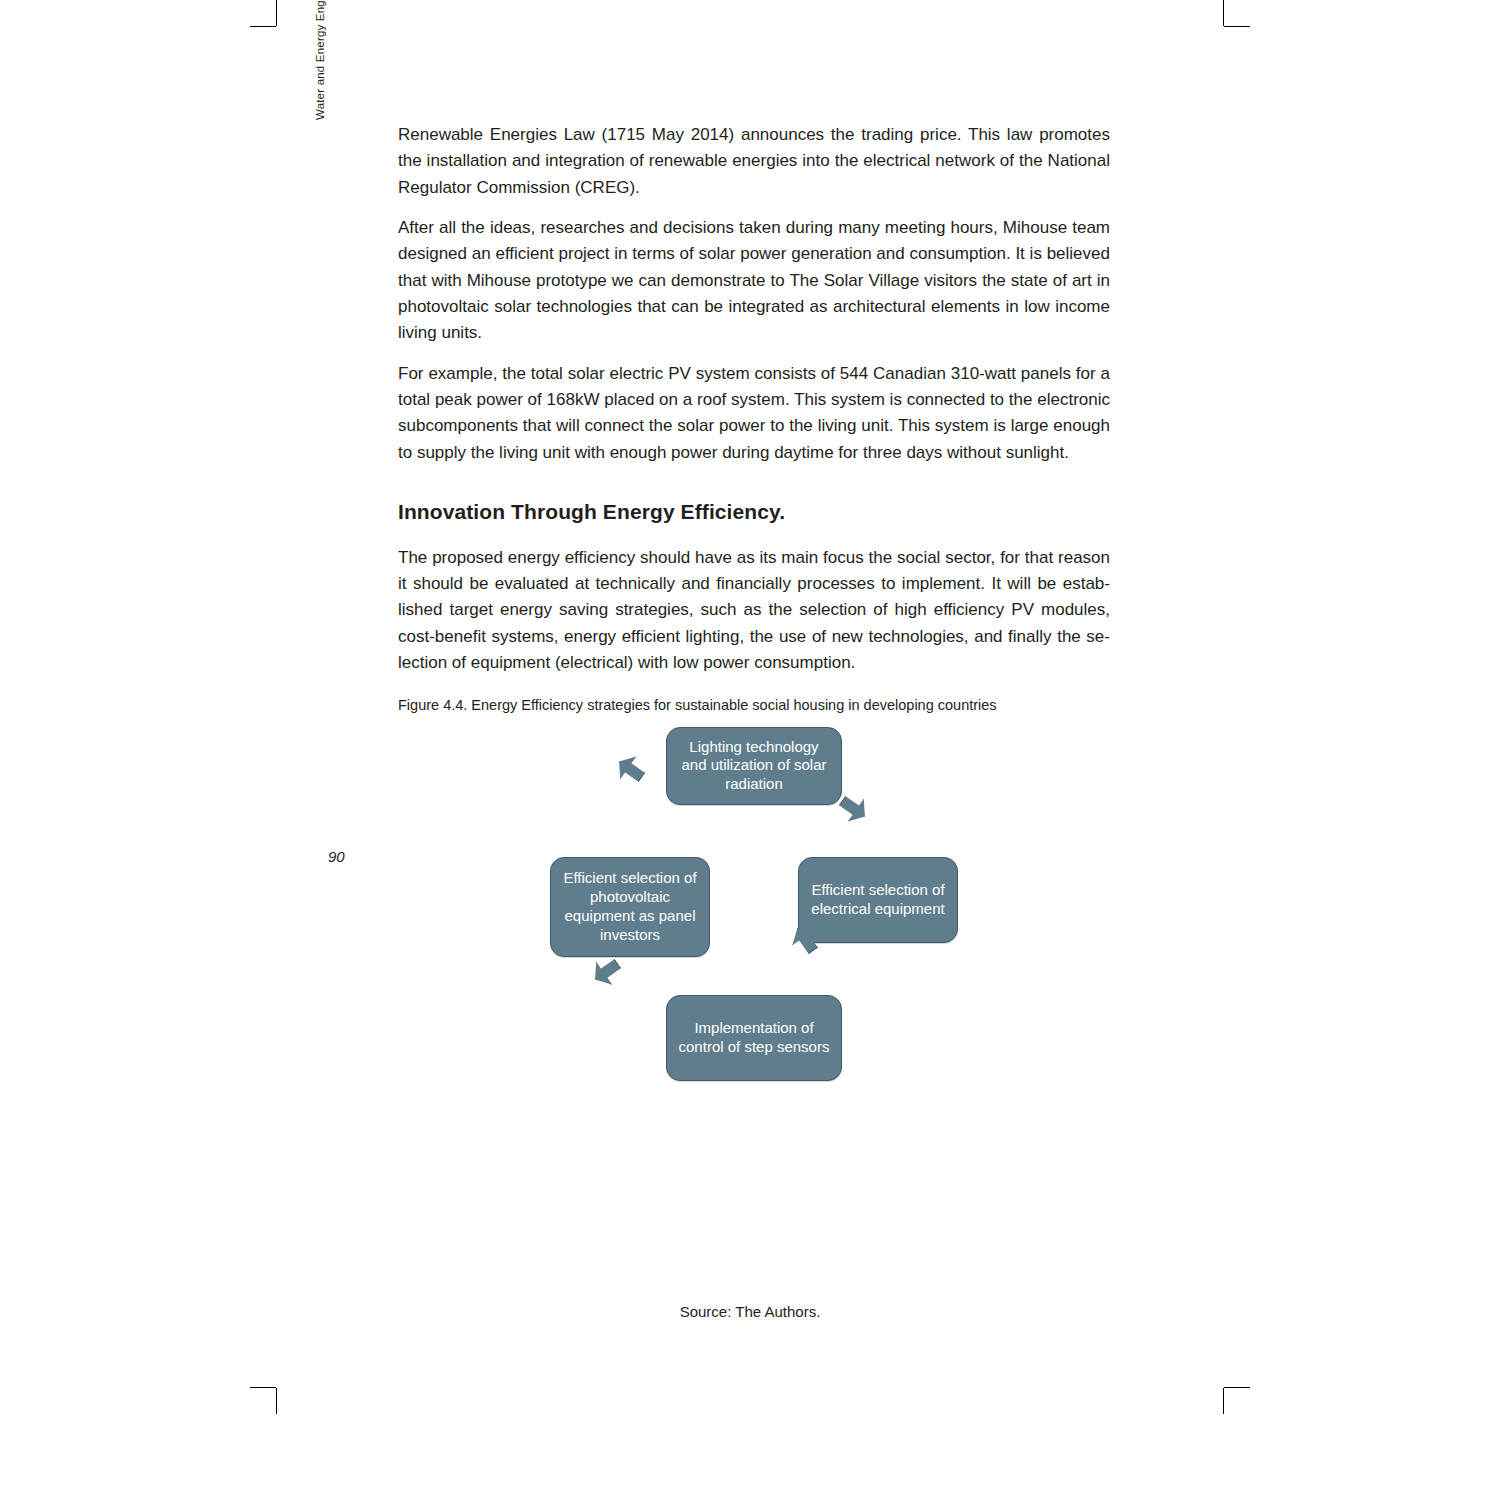Water and Energy Engineering for Sustainable Buildings: MIHOUSE Project.
90
Renewable Energies Law (1715 May 2014) announces the trading price. This law promotes the installation and integration of renewable energies into the electrical network of the National Regulator Commission (CREG).
After all the ideas, researches and decisions taken during many meeting hours, Mihouse team designed an efficient project in terms of solar power generation and consumption. It is believed that with Mihouse prototype we can demonstrate to The Solar Village visitors the state of art in photovoltaic solar technologies that can be integrated as architectural elements in low income living units.
For example, the total solar electric PV system consists of 544 Canadian 310-watt panels for a total peak power of 168kW placed on a roof system. This system is connected to the electronic subcomponents that will connect the solar power to the living unit. This system is large enough to supply the living unit with enough power during daytime for three days without sunlight.
Innovation Through Energy Efficiency.
The proposed energy efficiency should have as its main focus the social sector, for that reason it should be evaluated at technically and financially processes to implement. It will be established target energy saving strategies, such as the selection of high efficiency PV modules, cost-benefit systems, energy efficient lighting, the use of new technologies, and finally the selection of equipment (electrical) with low power consumption.
Figure 4.4. Energy Efficiency strategies for sustainable social housing in developing countries
Lighting technology and utilization of solar radiation
Efficient selection of electrical equipment
Implementation of control of step sensors
Efficient selection of photovoltaic equipment as panel investors
Source: The Authors.